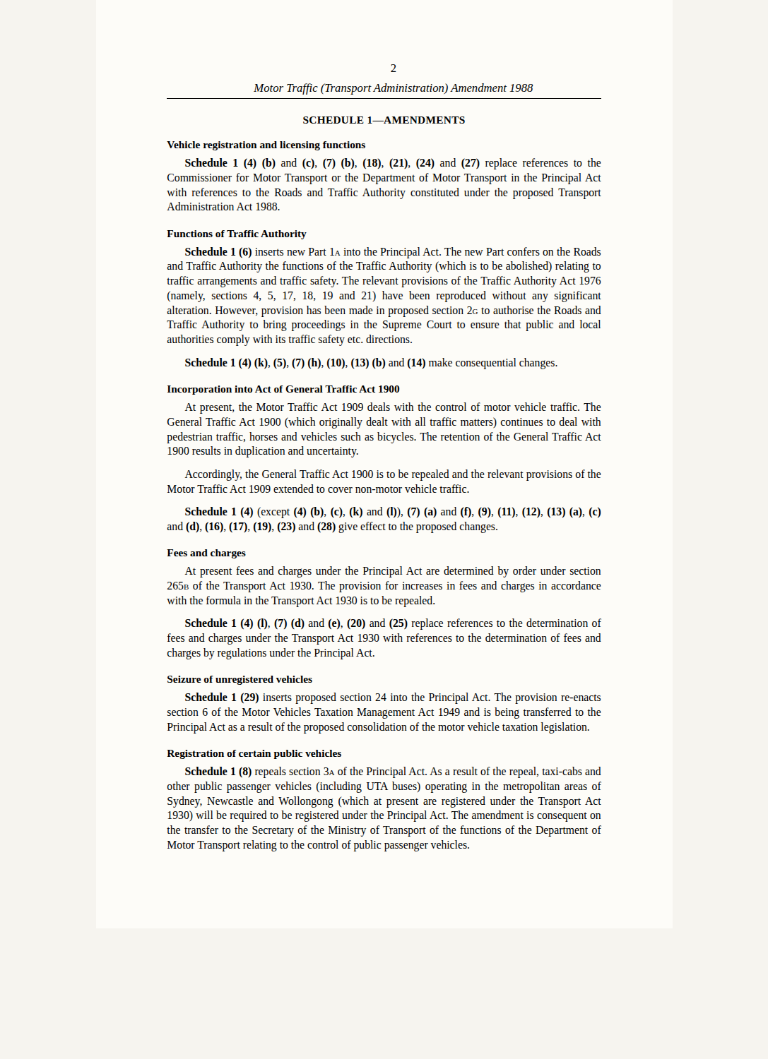2
Motor Traffic (Transport Administration) Amendment 1988
SCHEDULE 1—AMENDMENTS
Vehicle registration and licensing functions
Schedule 1 (4) (b) and (c), (7) (b), (18), (21), (24) and (27) replace references to the Commissioner for Motor Transport or the Department of Motor Transport in the Principal Act with references to the Roads and Traffic Authority constituted under the proposed Transport Administration Act 1988.
Functions of Traffic Authority
Schedule 1 (6) inserts new Part 1a into the Principal Act. The new Part confers on the Roads and Traffic Authority the functions of the Traffic Authority (which is to be abolished) relating to traffic arrangements and traffic safety. The relevant provisions of the Traffic Authority Act 1976 (namely, sections 4, 5, 17, 18, 19 and 21) have been reproduced without any significant alteration. However, provision has been made in proposed section 2g to authorise the Roads and Traffic Authority to bring proceedings in the Supreme Court to ensure that public and local authorities comply with its traffic safety etc. directions.
Schedule 1 (4) (k), (5), (7) (h), (10), (13) (b) and (14) make consequential changes.
Incorporation into Act of General Traffic Act 1900
At present, the Motor Traffic Act 1909 deals with the control of motor vehicle traffic. The General Traffic Act 1900 (which originally dealt with all traffic matters) continues to deal with pedestrian traffic, horses and vehicles such as bicycles. The retention of the General Traffic Act 1900 results in duplication and uncertainty.
Accordingly, the General Traffic Act 1900 is to be repealed and the relevant provisions of the Motor Traffic Act 1909 extended to cover non-motor vehicle traffic.
Schedule 1 (4) (except (4) (b), (c), (k) and (l)), (7) (a) and (f), (9), (11), (12), (13) (a), (c) and (d), (16), (17), (19), (23) and (28) give effect to the proposed changes.
Fees and charges
At present fees and charges under the Principal Act are determined by order under section 265b of the Transport Act 1930. The provision for increases in fees and charges in accordance with the formula in the Transport Act 1930 is to be repealed.
Schedule 1 (4) (l), (7) (d) and (e), (20) and (25) replace references to the determination of fees and charges under the Transport Act 1930 with references to the determination of fees and charges by regulations under the Principal Act.
Seizure of unregistered vehicles
Schedule 1 (29) inserts proposed section 24 into the Principal Act. The provision re-enacts section 6 of the Motor Vehicles Taxation Management Act 1949 and is being transferred to the Principal Act as a result of the proposed consolidation of the motor vehicle taxation legislation.
Registration of certain public vehicles
Schedule 1 (8) repeals section 3a of the Principal Act. As a result of the repeal, taxi-cabs and other public passenger vehicles (including UTA buses) operating in the metropolitan areas of Sydney, Newcastle and Wollongong (which at present are registered under the Transport Act 1930) will be required to be registered under the Principal Act. The amendment is consequent on the transfer to the Secretary of the Ministry of Transport of the functions of the Department of Motor Transport relating to the control of public passenger vehicles.